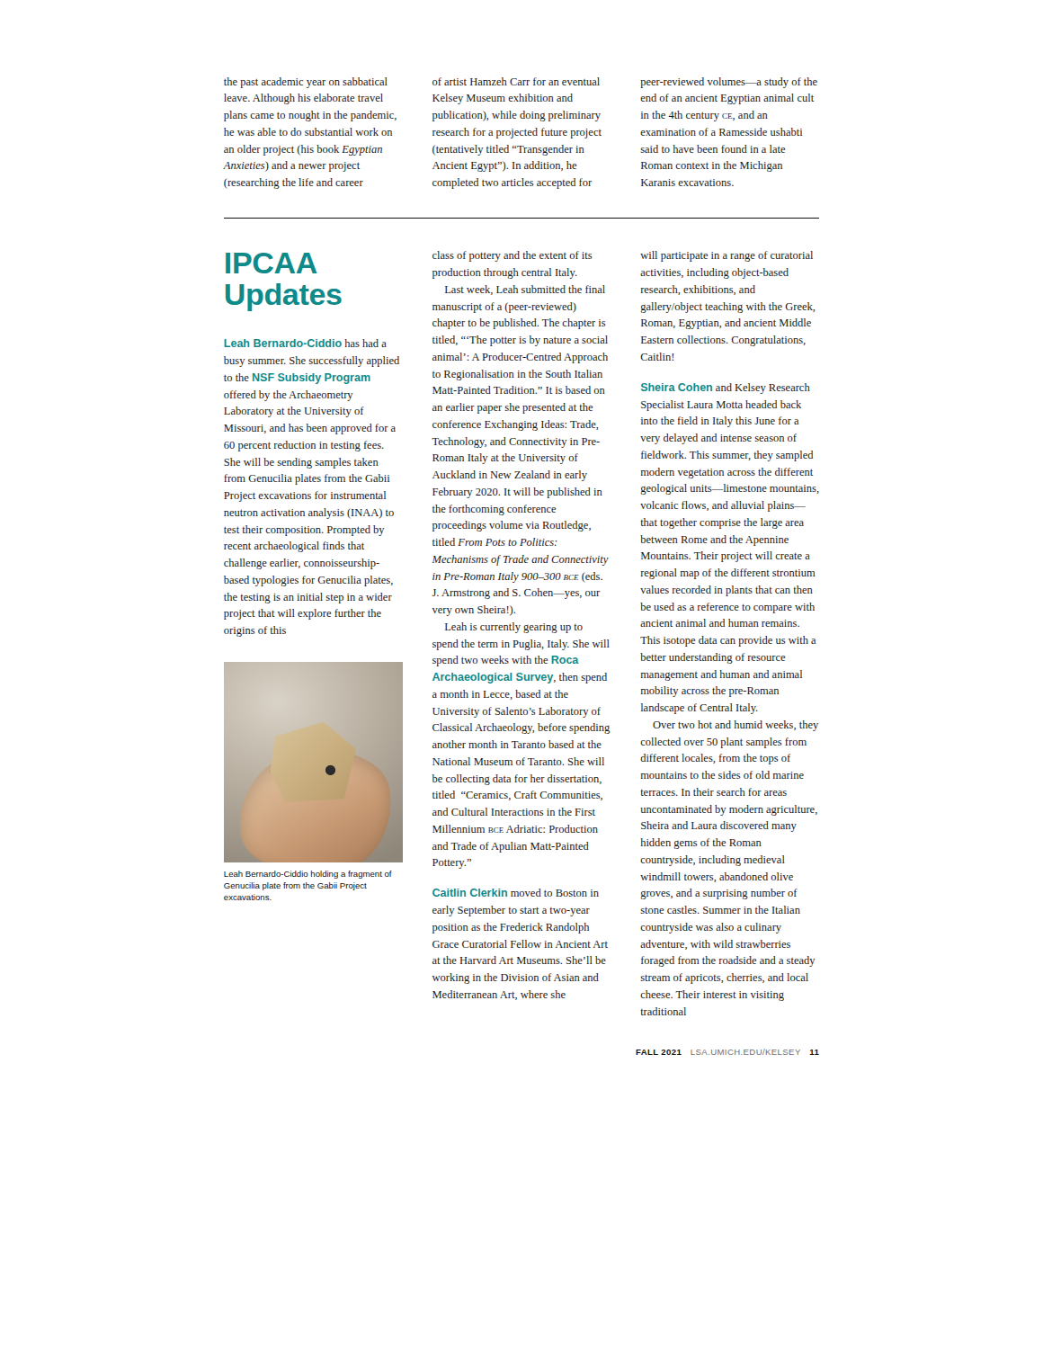the past academic year on sabbatical leave. Although his elaborate travel plans came to nought in the pandemic, he was able to do substantial work on an older project (his book Egyptian Anxieties) and a newer project (researching the life and career
of artist Hamzeh Carr for an eventual Kelsey Museum exhibition and publication), while doing preliminary research for a projected future project (tentatively titled “Transgender in Ancient Egypt”). In addition, he completed two articles accepted for
peer-reviewed volumes—a study of the end of an ancient Egyptian animal cult in the 4th century ce, and an examination of a Ramesside ushabti said to have been found in a late Roman context in the Michigan Karanis excavations.
IPCAA
Updates
Leah Bernardo-Ciddio has had a busy summer. She successfully applied to the NSF Subsidy Program offered by the Archaeometry Laboratory at the University of Missouri, and has been approved for a 60 percent reduction in testing fees. She will be sending samples taken from Genucilia plates from the Gabii Project excavations for instrumental neutron activation analysis (INAA) to test their composition. Prompted by recent archaeological finds that challenge earlier, connoisseurship-based typologies for Genucilia plates, the testing is an initial step in a wider project that will explore further the origins of this
Leah Bernardo-Ciddio holding a fragment of Genucilia plate from the Gabii Project excavations.
class of pottery and the extent of its production through central Italy.
Last week, Leah submitted the final manuscript of a (peer-reviewed) chapter to be published. The chapter is titled, “‘The potter is by nature a social animal’: A Producer-Centred Approach to Regionalisation in the South Italian Matt-Painted Tradition.” It is based on an earlier paper she presented at the conference Exchanging Ideas: Trade, Technology, and Connectivity in Pre-Roman Italy at the University of Auckland in New Zealand in early February 2020. It will be published in the forthcoming conference proceedings volume via Routledge, titled From Pots to Politics: Mechanisms of Trade and Connectivity in Pre-Roman Italy 900–300 bce (eds. J. Armstrong and S. Cohen—yes, our very own Sheira!).
Leah is currently gearing up to spend the term in Puglia, Italy. She will spend two weeks with the Roca Archaeological Survey, then spend a month in Lecce, based at the University of Salento’s Laboratory of Classical Archaeology, before spending another month in Taranto based at the National Museum of Taranto. She will be collecting data for her dissertation, titled “Ceramics, Craft Communities, and Cultural Interactions in the First Millennium bce Adriatic: Production and Trade of Apulian Matt-Painted Pottery.”
Caitlin Clerkin moved to Boston in early September to start a two-year position as the Frederick Randolph Grace Curatorial Fellow in Ancient Art at the Harvard Art Museums. She’ll be working in the Division of Asian and Mediterranean Art, where she
will participate in a range of curatorial activities, including object-based research, exhibitions, and gallery/object teaching with the Greek, Roman, Egyptian, and ancient Middle Eastern collections. Congratulations, Caitlin!
Sheira Cohen and Kelsey Research Specialist Laura Motta headed back into the field in Italy this June for a very delayed and intense season of fieldwork. This summer, they sampled modern vegetation across the different geological units—limestone mountains, volcanic flows, and alluvial plains—that together comprise the large area between Rome and the Apennine Mountains. Their project will create a regional map of the different strontium values recorded in plants that can then be used as a reference to compare with ancient animal and human remains. This isotope data can provide us with a better understanding of resource management and human and animal mobility across the pre-Roman landscape of Central Italy.
Over two hot and humid weeks, they collected over 50 plant samples from different locales, from the tops of mountains to the sides of old marine terraces. In their search for areas uncontaminated by modern agriculture, Sheira and Laura discovered many hidden gems of the Roman countryside, including medieval windmill towers, abandoned olive groves, and a surprising number of stone castles. Summer in the Italian countryside was also a culinary adventure, with wild strawberries foraged from the roadside and a steady stream of apricots, cherries, and local cheese. Their interest in visiting traditional
FALL 2021 LSA.UMICH.EDU/KELSEY 11